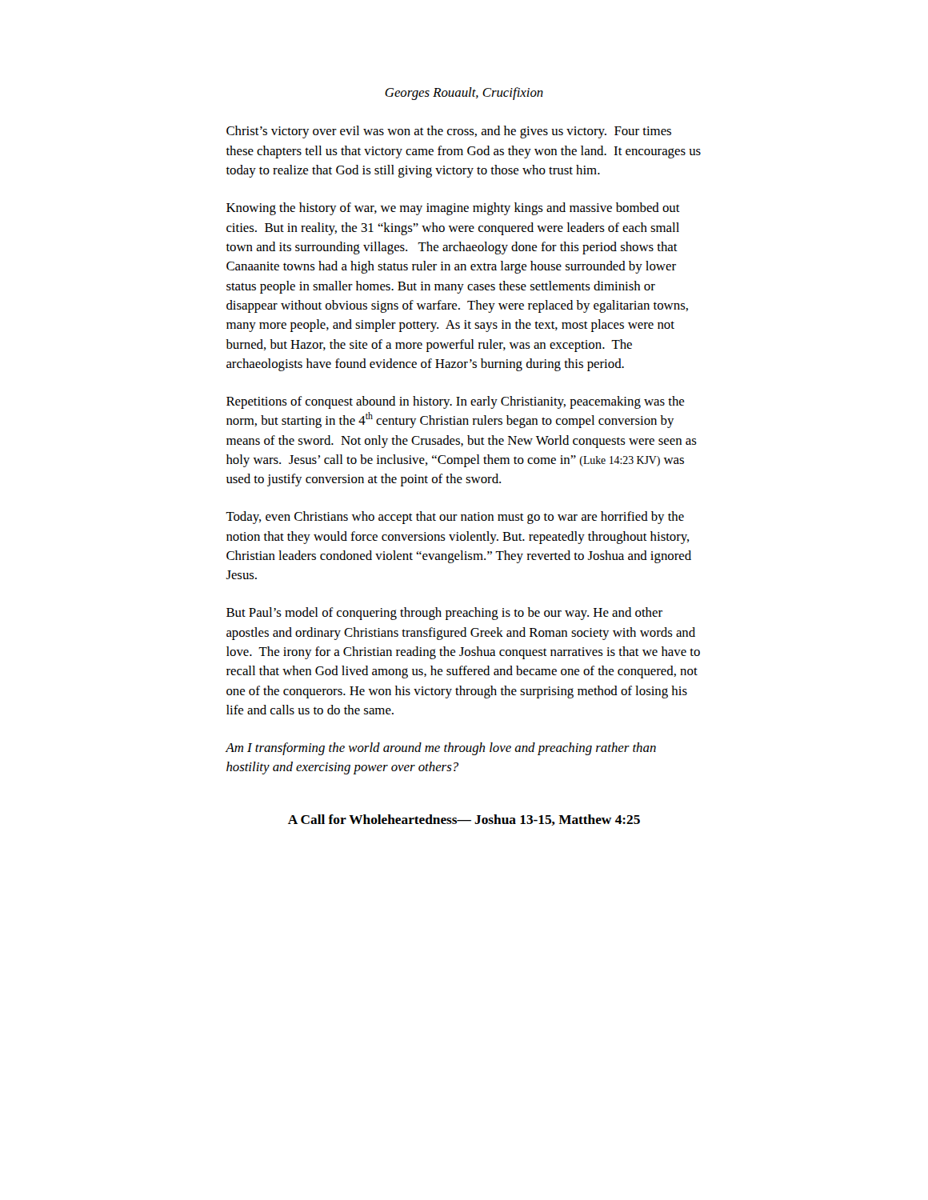Georges Rouault, Crucifixion
Christ’s victory over evil was won at the cross, and he gives us victory. Four times these chapters tell us that victory came from God as they won the land. It encourages us today to realize that God is still giving victory to those who trust him.
Knowing the history of war, we may imagine mighty kings and massive bombed out cities. But in reality, the 31 “kings” who were conquered were leaders of each small town and its surrounding villages. The archaeology done for this period shows that Canaanite towns had a high status ruler in an extra large house surrounded by lower status people in smaller homes. But in many cases these settlements diminish or disappear without obvious signs of warfare. They were replaced by egalitarian towns, many more people, and simpler pottery. As it says in the text, most places were not burned, but Hazor, the site of a more powerful ruler, was an exception. The archaeologists have found evidence of Hazor’s burning during this period.
Repetitions of conquest abound in history. In early Christianity, peacemaking was the norm, but starting in the 4th century Christian rulers began to compel conversion by means of the sword. Not only the Crusades, but the New World conquests were seen as holy wars. Jesus’ call to be inclusive, “Compel them to come in” (Luke 14:23 KJV) was used to justify conversion at the point of the sword.
Today, even Christians who accept that our nation must go to war are horrified by the notion that they would force conversions violently. But. repeatedly throughout history, Christian leaders condoned violent “evangelism.” They reverted to Joshua and ignored Jesus.
But Paul’s model of conquering through preaching is to be our way. He and other apostles and ordinary Christians transfigured Greek and Roman society with words and love. The irony for a Christian reading the Joshua conquest narratives is that we have to recall that when God lived among us, he suffered and became one of the conquered, not one of the conquerors. He won his victory through the surprising method of losing his life and calls us to do the same.
Am I transforming the world around me through love and preaching rather than hostility and exercising power over others?
A Call for Wholeheartedness— Joshua 13-15, Matthew 4:25